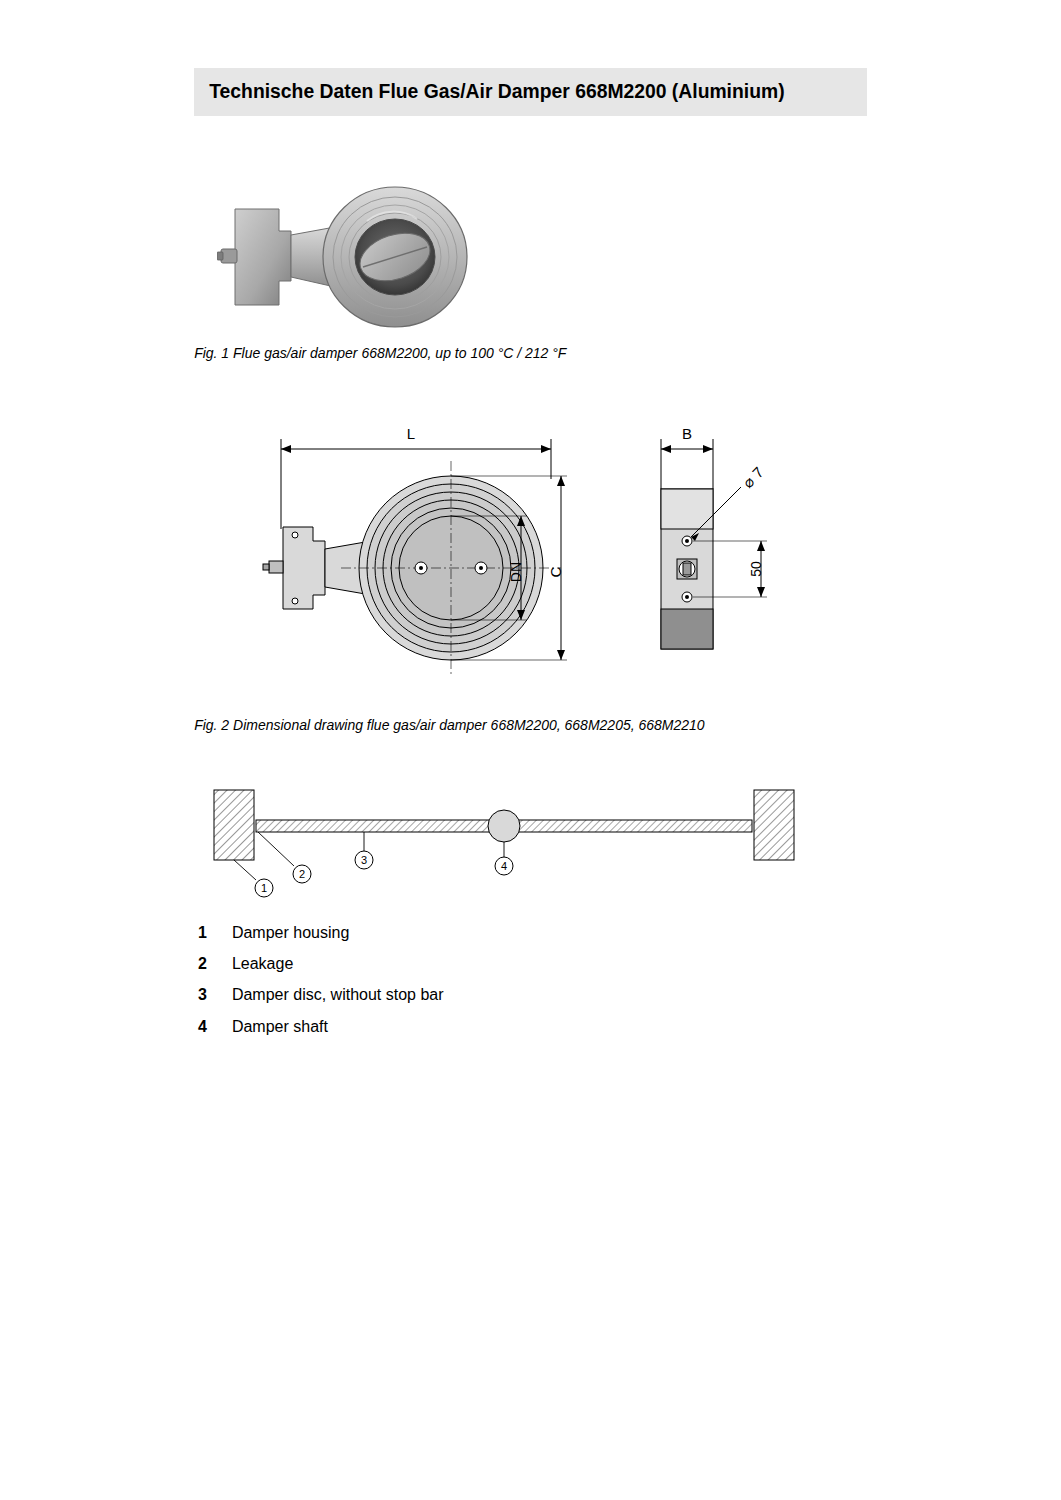Technische Daten Flue Gas/Air Damper 668M2200 (Aluminium)
Fig. 1 Flue gas/air damper 668M2200, up to 100 °C / 212 °F
L DN C B ⌀ 7 50
Fig. 2 Dimensional drawing flue gas/air damper 668M2200, 668M2205, 668M2210
1 2 3 4
1 Damper housing
2 Leakage
3 Damper disc, without stop bar
4 Damper shaft